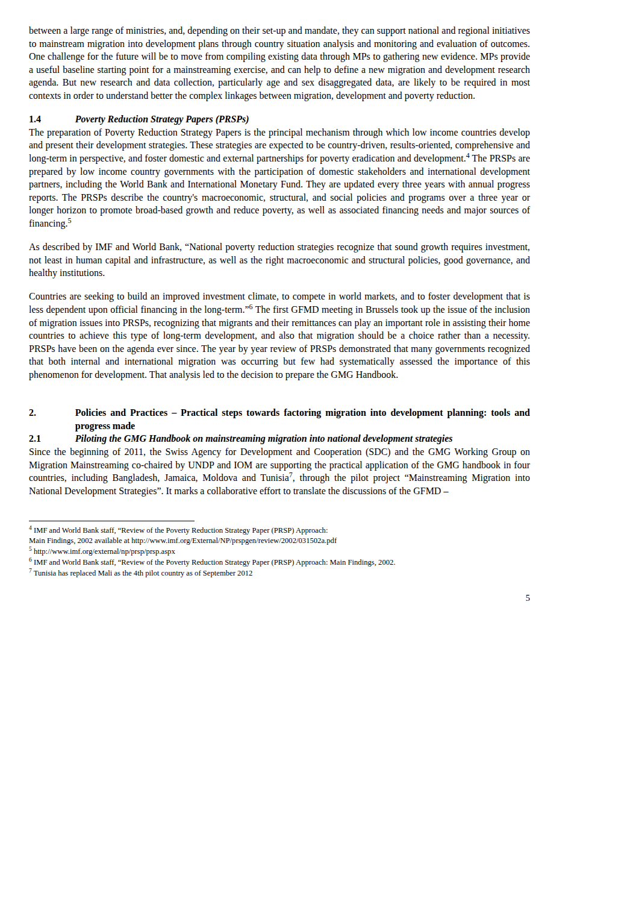between a large range of ministries, and, depending on their set-up and mandate, they can support national and regional initiatives to mainstream migration into development plans through country situation analysis and monitoring and evaluation of outcomes. One challenge for the future will be to move from compiling existing data through MPs to gathering new evidence. MPs provide a useful baseline starting point for a mainstreaming exercise, and can help to define a new migration and development research agenda. But new research and data collection, particularly age and sex disaggregated data, are likely to be required in most contexts in order to understand better the complex linkages between migration, development and poverty reduction.
1.4 Poverty Reduction Strategy Papers (PRSPs)
The preparation of Poverty Reduction Strategy Papers is the principal mechanism through which low income countries develop and present their development strategies. These strategies are expected to be country-driven, results-oriented, comprehensive and long-term in perspective, and foster domestic and external partnerships for poverty eradication and development.4 The PRSPs are prepared by low income country governments with the participation of domestic stakeholders and international development partners, including the World Bank and International Monetary Fund. They are updated every three years with annual progress reports. The PRSPs describe the country's macroeconomic, structural, and social policies and programs over a three year or longer horizon to promote broad-based growth and reduce poverty, as well as associated financing needs and major sources of financing.5
As described by IMF and World Bank, “National poverty reduction strategies recognize that sound growth requires investment, not least in human capital and infrastructure, as well as the right macroeconomic and structural policies, good governance, and healthy institutions.
Countries are seeking to build an improved investment climate, to compete in world markets, and to foster development that is less dependent upon official financing in the long-term.”6 The first GFMD meeting in Brussels took up the issue of the inclusion of migration issues into PRSPs, recognizing that migrants and their remittances can play an important role in assisting their home countries to achieve this type of long-term development, and also that migration should be a choice rather than a necessity. PRSPs have been on the agenda ever since. The year by year review of PRSPs demonstrated that many governments recognized that both internal and international migration was occurring but few had systematically assessed the importance of this phenomenon for development. That analysis led to the decision to prepare the GMG Handbook.
2. Policies and Practices – Practical steps towards factoring migration into development planning: tools and progress made
2.1 Piloting the GMG Handbook on mainstreaming migration into national development strategies
Since the beginning of 2011, the Swiss Agency for Development and Cooperation (SDC) and the GMG Working Group on Migration Mainstreaming co-chaired by UNDP and IOM are supporting the practical application of the GMG handbook in four countries, including Bangladesh, Jamaica, Moldova and Tunisia7, through the pilot project “Mainstreaming Migration into National Development Strategies”. It marks a collaborative effort to translate the discussions of the GFMD –
4 IMF and World Bank staff, “Review of the Poverty Reduction Strategy Paper (PRSP) Approach:
Main Findings, 2002 available at http://www.imf.org/External/NP/prspgen/review/2002/031502a.pdf
5 http://www.imf.org/external/np/prsp/prsp.aspx
6 IMF and World Bank staff, “Review of the Poverty Reduction Strategy Paper (PRSP) Approach: Main Findings, 2002.
7 Tunisia has replaced Mali as the 4th pilot country as of September 2012
5